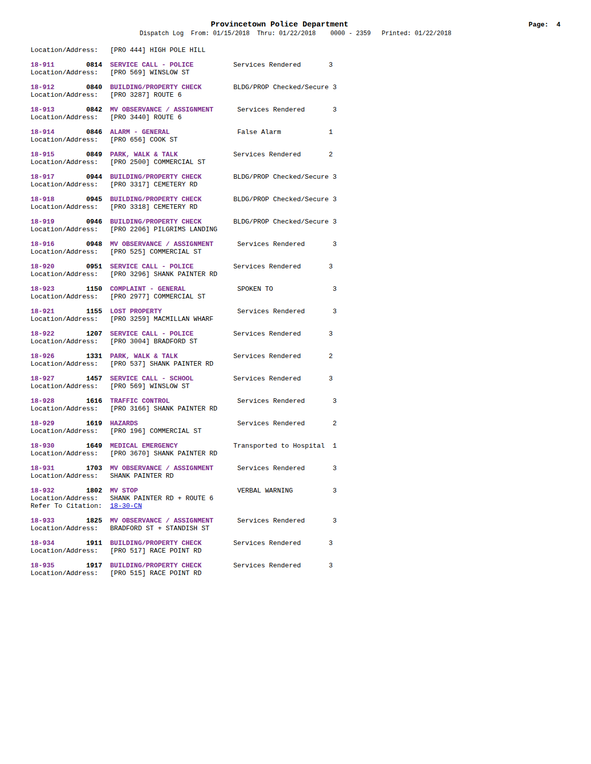Provincetown Police Department
Page: 4
Dispatch Log From: 01/15/2018 Thru: 01/22/2018 0000 - 2359 Printed: 01/22/2018
Location/Address: [PRO 444] HIGH POLE HILL
18-911 0814 SERVICE CALL - POLICE Services Rendered 3
Location/Address: [PRO 569] WINSLOW ST
18-912 0840 BUILDING/PROPERTY CHECK BLDG/PROP Checked/Secure 3
Location/Address: [PRO 3287] ROUTE 6
18-913 0842 MV OBSERVANCE / ASSIGNMENT Services Rendered 3
Location/Address: [PRO 3440] ROUTE 6
18-914 0846 ALARM - GENERAL False Alarm 1
Location/Address: [PRO 656] COOK ST
18-915 0849 PARK, WALK & TALK Services Rendered 2
Location/Address: [PRO 2500] COMMERCIAL ST
18-917 0944 BUILDING/PROPERTY CHECK BLDG/PROP Checked/Secure 3
Location/Address: [PRO 3317] CEMETERY RD
18-918 0945 BUILDING/PROPERTY CHECK BLDG/PROP Checked/Secure 3
Location/Address: [PRO 3318] CEMETERY RD
18-919 0946 BUILDING/PROPERTY CHECK BLDG/PROP Checked/Secure 3
Location/Address: [PRO 2206] PILGRIMS LANDING
18-916 0948 MV OBSERVANCE / ASSIGNMENT Services Rendered 3
Location/Address: [PRO 525] COMMERCIAL ST
18-920 0951 SERVICE CALL - POLICE Services Rendered 3
Location/Address: [PRO 3296] SHANK PAINTER RD
18-923 1150 COMPLAINT - GENERAL SPOKEN TO 3
Location/Address: [PRO 2977] COMMERCIAL ST
18-921 1155 LOST PROPERTY Services Rendered 3
Location/Address: [PRO 3259] MACMILLAN WHARF
18-922 1207 SERVICE CALL - POLICE Services Rendered 3
Location/Address: [PRO 3004] BRADFORD ST
18-926 1331 PARK, WALK & TALK Services Rendered 2
Location/Address: [PRO 537] SHANK PAINTER RD
18-927 1457 SERVICE CALL - SCHOOL Services Rendered 3
Location/Address: [PRO 569] WINSLOW ST
18-928 1616 TRAFFIC CONTROL Services Rendered 3
Location/Address: [PRO 3166] SHANK PAINTER RD
18-929 1619 HAZARDS Services Rendered 2
Location/Address: [PRO 196] COMMERCIAL ST
18-930 1649 MEDICAL EMERGENCY Transported to Hospital 1
Location/Address: [PRO 3670] SHANK PAINTER RD
18-931 1703 MV OBSERVANCE / ASSIGNMENT Services Rendered 3
Location/Address: SHANK PAINTER RD
18-932 1802 MV STOP VERBAL WARNING 3
Location/Address: SHANK PAINTER RD + ROUTE 6
Refer To Citation: 18-30-CN
18-933 1825 MV OBSERVANCE / ASSIGNMENT Services Rendered 3
Location/Address: BRADFORD ST + STANDISH ST
18-934 1911 BUILDING/PROPERTY CHECK Services Rendered 3
Location/Address: [PRO 517] RACE POINT RD
18-935 1917 BUILDING/PROPERTY CHECK Services Rendered 3
Location/Address: [PRO 515] RACE POINT RD